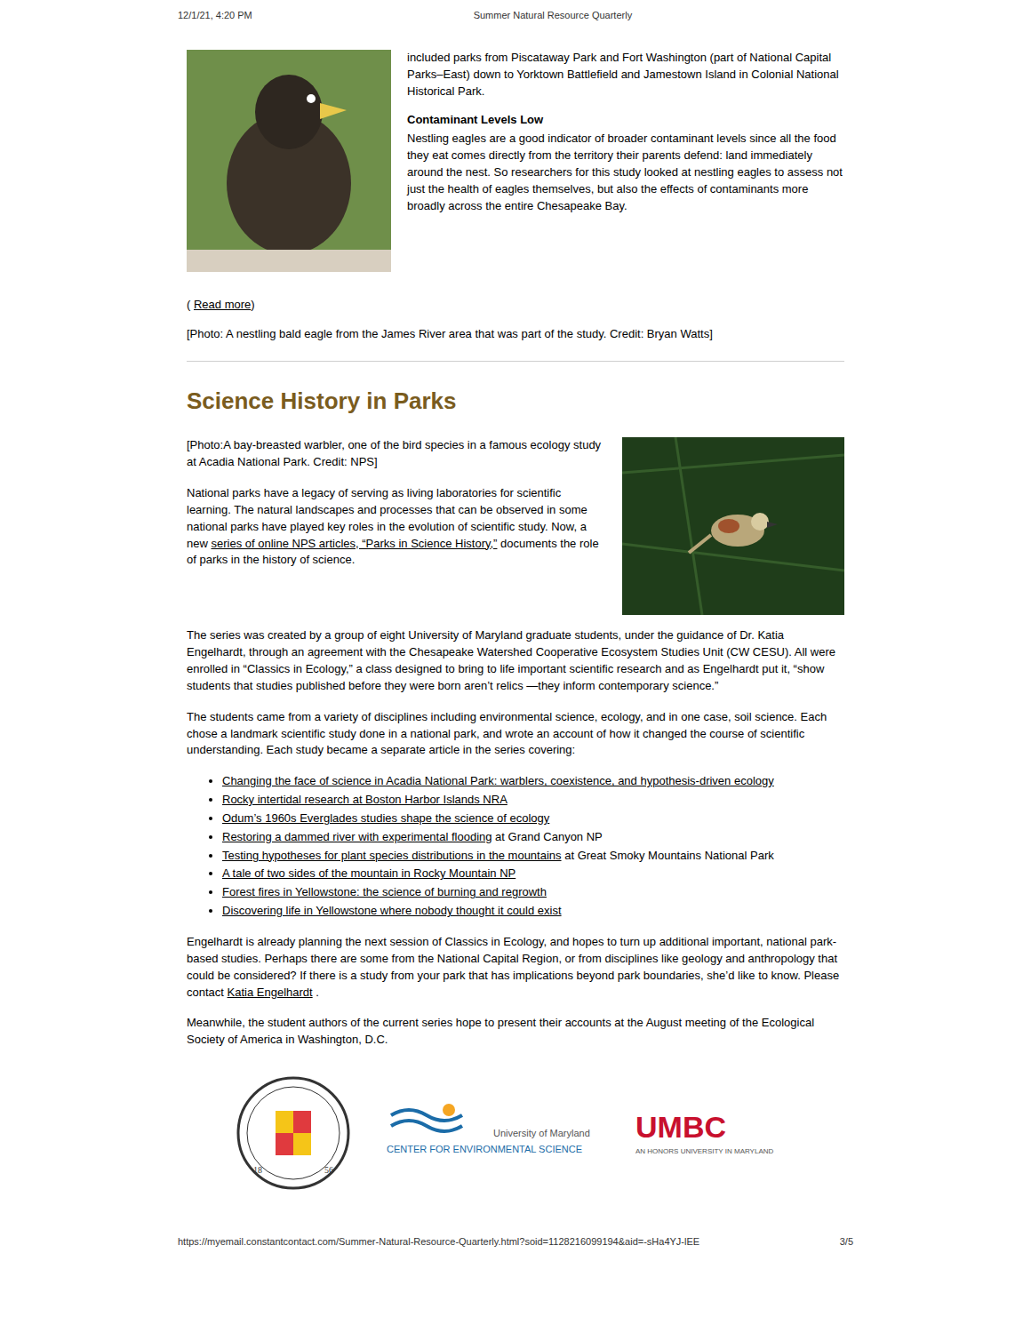12/1/21, 4:20 PM
Summer Natural Resource Quarterly
included parks from Piscataway Park and Fort Washington (part of National Capital Parks–East) down to Yorktown Battlefield and Jamestown Island in Colonial National Historical Park.
Contaminant Levels Low
Nestling eagles are a good indicator of broader contaminant levels since all the food they eat comes directly from the territory their parents defend: land immediately around the nest. So researchers for this study looked at nestling eagles to assess not just the health of eagles themselves, but also the effects of contaminants more broadly across the entire Chesapeake Bay.
( Read more)
[Photo: A nestling bald eagle from the James River area that was part of the study. Credit: Bryan Watts]
Science History in Parks
[Photo:A bay-breasted warbler, one of the bird species in a famous ecology study at Acadia National Park. Credit: NPS]
National parks have a legacy of serving as living laboratories for scientific learning. The natural landscapes and processes that can be observed in some national parks have played key roles in the evolution of scientific study. Now, a new series of online NPS articles, “Parks in Science History,” documents the role of parks in the history of science.
The series was created by a group of eight University of Maryland graduate students, under the guidance of Dr. Katia Engelhardt, through an agreement with the Chesapeake Watershed Cooperative Ecosystem Studies Unit (CW CESU). All were enrolled in “Classics in Ecology,” a class designed to bring to life important scientific research and as Engelhardt put it, “show students that studies published before they were born aren’t relics —they inform contemporary science.”
The students came from a variety of disciplines including environmental science, ecology, and in one case, soil science. Each chose a landmark scientific study done in a national park, and wrote an account of how it changed the course of scientific understanding. Each study became a separate article in the series covering:
Changing the face of science in Acadia National Park: warblers, coexistence, and hypothesis-driven ecology
Rocky intertidal research at Boston Harbor Islands NRA
Odum’s 1960s Everglades studies shape the science of ecology
Restoring a dammed river with experimental flooding at Grand Canyon NP
Testing hypotheses for plant species distributions in the mountains at Great Smoky Mountains National Park
A tale of two sides of the mountain in Rocky Mountain NP
Forest fires in Yellowstone: the science of burning and regrowth
Discovering life in Yellowstone where nobody thought it could exist
Engelhardt is already planning the next session of Classics in Ecology, and hopes to turn up additional important, national park-based studies. Perhaps there are some from the National Capital Region, or from disciplines like geology and anthropology that could be considered? If there is a study from your park that has implications beyond park boundaries, she’d like to know. Please contact Katia Engelhardt .
Meanwhile, the student authors of the current series hope to present their accounts at the August meeting of the Ecological Society of America in Washington, D.C.
https://myemail.constantcontact.com/Summer-Natural-Resource-Quarterly.html?soid=1128216099194&aid=-sHa4YJ-lEE
3/5